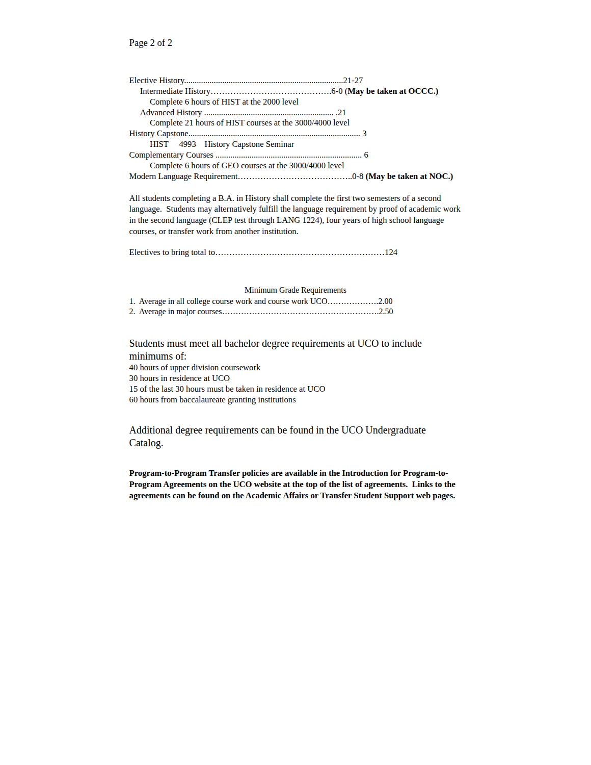Page 2 of 2
Elective History........................................................................... 21-27
Intermediate History…………………………………….6-0 (May be taken at OCCC.)
Complete 6 hours of HIST at the 2000 level
Advanced History ............................................................. .21
Complete 21 hours of HIST courses at the 3000/4000 level
History Capstone................................................................................. 3
HIST 4993 History Capstone Seminar
Complementary Courses ..................................................................... 6
Complete 6 hours of GEO courses at the 3000/4000 level
Modern Language Requirement…………………………………..0-8 (May be taken at NOC.)
All students completing a B.A. in History shall complete the first two semesters of a second language. Students may alternatively fulfill the language requirement by proof of academic work in the second language (CLEP test through LANG 1224), four years of high school language courses, or transfer work from another institution.
Electives to bring total to……………………………………………………124
Minimum Grade Requirements
1. Average in all college course work and course work UCO……………….2.00
2. Average in major courses………………………………………………….2.50
Students must meet all bachelor degree requirements at UCO to include minimums of:
40 hours of upper division coursework
30 hours in residence at UCO
15 of the last 30 hours must be taken in residence at UCO
60 hours from baccalaureate granting institutions
Additional degree requirements can be found in the UCO Undergraduate Catalog.
Program-to-Program Transfer policies are available in the Introduction for Program-to-Program Agreements on the UCO website at the top of the list of agreements. Links to the agreements can be found on the Academic Affairs or Transfer Student Support web pages.